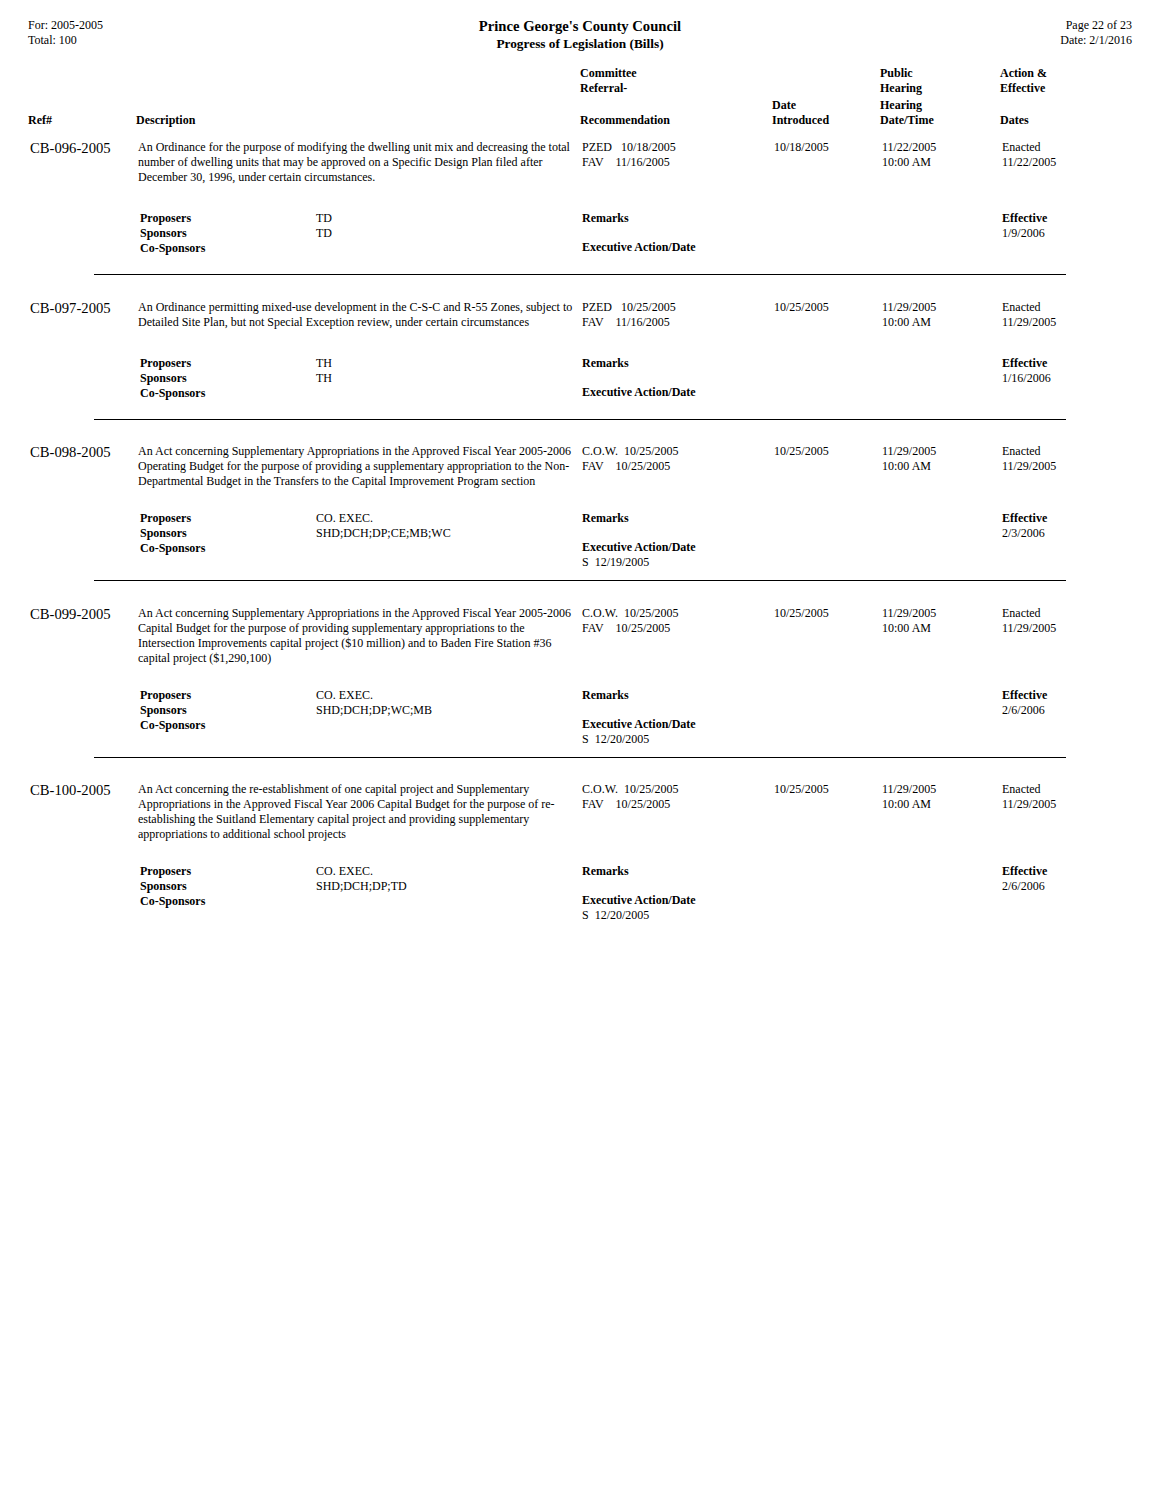| For: 2005-2005 Total: 100 | Prince George's County Council Progress of Legislation (Bills) | Page 22 of 23 Date: 2/1/2016 |
| | | Committee Referral- | | Public Hearing | Action & Effective |
| Ref# | Description | Recommendation | Date Introduced | Hearing Date/Time | Dates |
| CB-096-2005 | An Ordinance for the purpose of modifying the dwelling unit mix and decreasing the total number of dwelling units that may be approved on a Specific Design Plan filed after December 30, 1996, under certain circumstances. | PZED 10/18/2005 FAV 11/16/2005 | 10/18/2005 | 11/22/2005 10:00 AM | Enacted 11/22/2005 |
| | / Proposers / TD / / Sponsors / TD / / Co-Sponsors / / | Remarks Executive Action/Date | | | Effective 1/9/2006 |
| CB-097-2005 | An Ordinance permitting mixed-use development in the C-S-C and R-55 Zones, subject to Detailed Site Plan, but not Special Exception review, under certain circumstances | PZED 10/25/2005 FAV 11/16/2005 | 10/25/2005 | 11/29/2005 10:00 AM | Enacted 11/29/2005 |
| | / Proposers / TH / / Sponsors / TH / / Co-Sponsors / / | Remarks Executive Action/Date | | | Effective 1/16/2006 |
| CB-098-2005 | An Act concerning Supplementary Appropriations in the Approved Fiscal Year 2005-2006 Operating Budget for the purpose of providing a supplementary appropriation to the Non-Departmental Budget in the Transfers to the Capital Improvement Program section | C.O.W. 10/25/2005 FAV 10/25/2005 | 10/25/2005 | 11/29/2005 10:00 AM | Enacted 11/29/2005 |
| | / Proposers / CO. EXEC. / / Sponsors / SHD;DCH;DP;CE;MB;WC / / Co-Sponsors / / | Remarks Executive Action/Date S 12/19/2005 | | | Effective 2/3/2006 |
| CB-099-2005 | An Act concerning Supplementary Appropriations in the Approved Fiscal Year 2005-2006 Capital Budget for the purpose of providing supplementary appropriations to the Intersection Improvements capital project ($10 million) and to Baden Fire Station #36 capital project ($1,290,100) | C.O.W. 10/25/2005 FAV 10/25/2005 | 10/25/2005 | 11/29/2005 10:00 AM | Enacted 11/29/2005 |
| | / Proposers / CO. EXEC. / / Sponsors / SHD;DCH;DP;WC;MB / / Co-Sponsors / / | Remarks Executive Action/Date S 12/20/2005 | | | Effective 2/6/2006 |
| CB-100-2005 | An Act concerning the re-establishment of one capital project and Supplementary Appropriations in the Approved Fiscal Year 2006 Capital Budget for the purpose of re-establishing the Suitland Elementary capital project and providing supplementary appropriations to additional school projects | C.O.W. 10/25/2005 FAV 10/25/2005 | 10/25/2005 | 11/29/2005 10:00 AM | Enacted 11/29/2005 |
| | / Proposers / CO. EXEC. / / Sponsors / SHD;DCH;DP;TD / / Co-Sponsors / / | Remarks Executive Action/Date S 12/20/2005 | | | Effective 2/6/2006 |